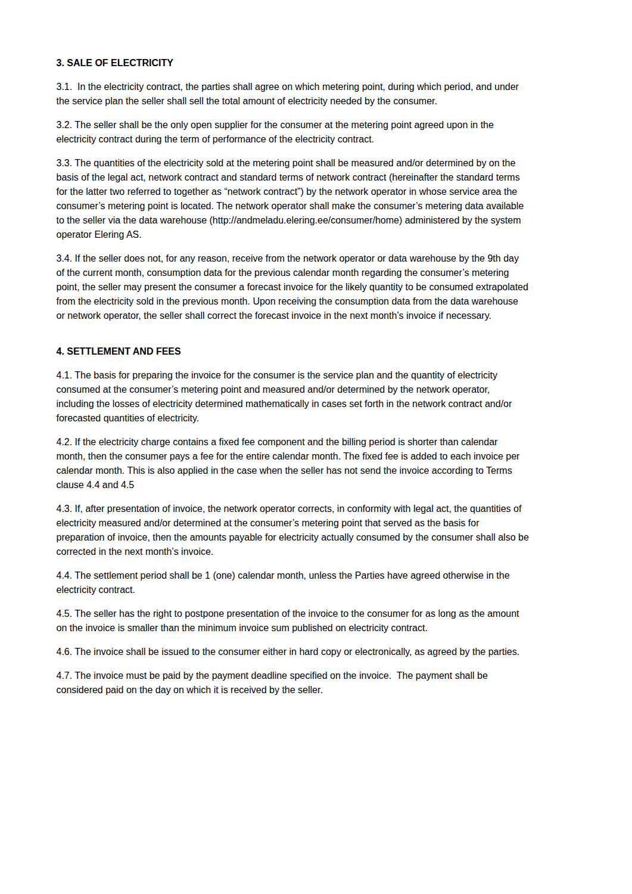3. SALE OF ELECTRICITY
3.1. In the electricity contract, the parties shall agree on which metering point, during which period, and under the service plan the seller shall sell the total amount of electricity needed by the consumer.
3.2. The seller shall be the only open supplier for the consumer at the metering point agreed upon in the electricity contract during the term of performance of the electricity contract.
3.3. The quantities of the electricity sold at the metering point shall be measured and/or determined by on the basis of the legal act, network contract and standard terms of network contract (hereinafter the standard terms for the latter two referred to together as “network contract”) by the network operator in whose service area the consumer’s metering point is located. The network operator shall make the consumer’s metering data available to the seller via the data warehouse (http://andmeladu.elering.ee/consumer/home) administered by the system operator Elering AS.
3.4. If the seller does not, for any reason, receive from the network operator or data warehouse by the 9th day of the current month, consumption data for the previous calendar month regarding the consumer’s metering point, the seller may present the consumer a forecast invoice for the likely quantity to be consumed extrapolated from the electricity sold in the previous month. Upon receiving the consumption data from the data warehouse or network operator, the seller shall correct the forecast invoice in the next month’s invoice if necessary.
4. SETTLEMENT AND FEES
4.1. The basis for preparing the invoice for the consumer is the service plan and the quantity of electricity consumed at the consumer’s metering point and measured and/or determined by the network operator, including the losses of electricity determined mathematically in cases set forth in the network contract and/or forecasted quantities of electricity.
4.2. If the electricity charge contains a fixed fee component and the billing period is shorter than calendar month, then the consumer pays a fee for the entire calendar month. The fixed fee is added to each invoice per calendar month. This is also applied in the case when the seller has not send the invoice according to Terms clause 4.4 and 4.5
4.3. If, after presentation of invoice, the network operator corrects, in conformity with legal act, the quantities of electricity measured and/or determined at the consumer’s metering point that served as the basis for preparation of invoice, then the amounts payable for electricity actually consumed by the consumer shall also be corrected in the next month’s invoice.
4.4. The settlement period shall be 1 (one) calendar month, unless the Parties have agreed otherwise in the electricity contract.
4.5. The seller has the right to postpone presentation of the invoice to the consumer for as long as the amount on the invoice is smaller than the minimum invoice sum published on electricity contract.
4.6. The invoice shall be issued to the consumer either in hard copy or electronically, as agreed by the parties.
4.7. The invoice must be paid by the payment deadline specified on the invoice. The payment shall be considered paid on the day on which it is received by the seller.